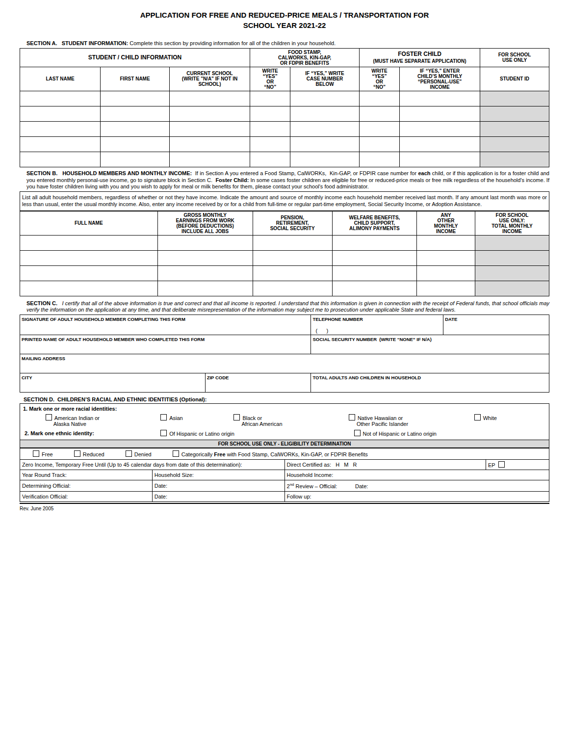APPLICATION FOR FREE AND REDUCED-PRICE MEALS / TRANSPORTATION FOR
SCHOOL YEAR 2021-22
SECTION A. STUDENT INFORMATION: Complete this section by providing information for all of the children in your household.
| STUDENT / CHILD INFORMATION | FOOD STAMP, C AL WORK S , K IN -GAP, OR FDPIR BENEFITS | FOSTER CHILD (MUST HAVE SEPARATE APPLICATION) | FOR SCHOOL USE ONLY |
| --- | --- | --- | --- |
| LAST NAME | FIRST NAME | CURRENT SCHOOL (WRITE "N/A" IF NOT IN SCHOOL) | WRITE “YES” OR “NO” | IF “YES,” WRITE CASE NUMBER BELOW | WRITE “YES” OR “NO” | IF “YES,” ENTER CHILD’S MONTHLY “PERSONAL-USE” INCOME | STUDENT ID |
SECTION B. HOUSEHOLD MEMBERS AND MONTHLY INCOME: If in Section A you entered a Food Stamp, CalWORKs, Kin-GAP, or FDPIR case number for each child, or if this application is for a foster child and you entered monthly personal-use income, go to signature block in Section C. Foster Child: In some cases foster children are eligible for free or reduced-price meals or free milk regardless of the household's income. If you have foster children living with you and you wish to apply for meal or milk benefits for them, please contact your school's food administrator.
List all adult household members, regardless of whether or not they have income. Indicate the amount and source of monthly income each household member received last month. If any amount last month was more or less than usual, enter the usual monthly income. Also, enter any income received by or for a child from full-time or regular part-time employment, Social Security Income, or Adoption Assistance.
| FULL NAME | GROSS MONTHLY EARNINGS FROM WORK (BEFORE DEDUCTIONS) INCLUDE ALL JOBS | PENSION, RETIREMENT, SOCIAL SECURITY | WELFARE BENEFITS, CHILD SUPPORT, ALIMONY PAYMENTS | ANY OTHER MONTHLY INCOME | FOR SCHOOL USE ONLY: TOTAL MONTHLY INCOME |
| --- | --- | --- | --- | --- | --- |
SECTION C. I certify that all of the above information is true and correct and that all income is reported. I understand that this information is given in connection with the receipt of Federal funds, that school officials may verify the information on the application at any time, and that deliberate misrepresentation of the information may subject me to prosecution under applicable State and federal laws.
| SIGNATURE OF ADULT HOUSEHOLD MEMBER COMPLETING THIS FORM | TELEPHONE NUMBER ( ) | DATE |
| PRINTED NAME OF ADULT HOUSEHOLD MEMBER WHO COMPLETED THIS FORM | SOCIAL SECURITY NUMBER (WRITE “NONE” IF N/A) |
| MAILING ADDRESS |
| CITY | ZIP CODE | TOTAL ADULTS AND CHILDREN IN HOUSEHOLD |
SECTION D. CHILDREN’S RACIAL AND ETHNIC IDENTITIES (Optional):
| 1. Mark one or more racial identities: / / American Indian or Alaska Native / Asian / Black or African American / Native Hawaiian or Other Pacific Islander / White / / 2. Mark one ethnic identity: / Of Hispanic or Latino origin / Not of Hispanic or Latino origin / |
FOR SCHOOL USE ONLY - ELIGIBILITY DETERMINATION
| Free Reduced Denied Categorically Free with Food Stamp, CalWORKs, Kin-GAP, or FDPIR Benefits |
| Zero Income, Temporary Free Until (Up to 45 calendar days from date of this determination): | Direct Certified as: H M R | EP |
| Year Round Track: | Household Size: | Household Income: |
| Determining Official: | Date: | 2 nd Review – Official: Date: |
| Verification Official: | Date: | Follow up: |
Rev. June 2005